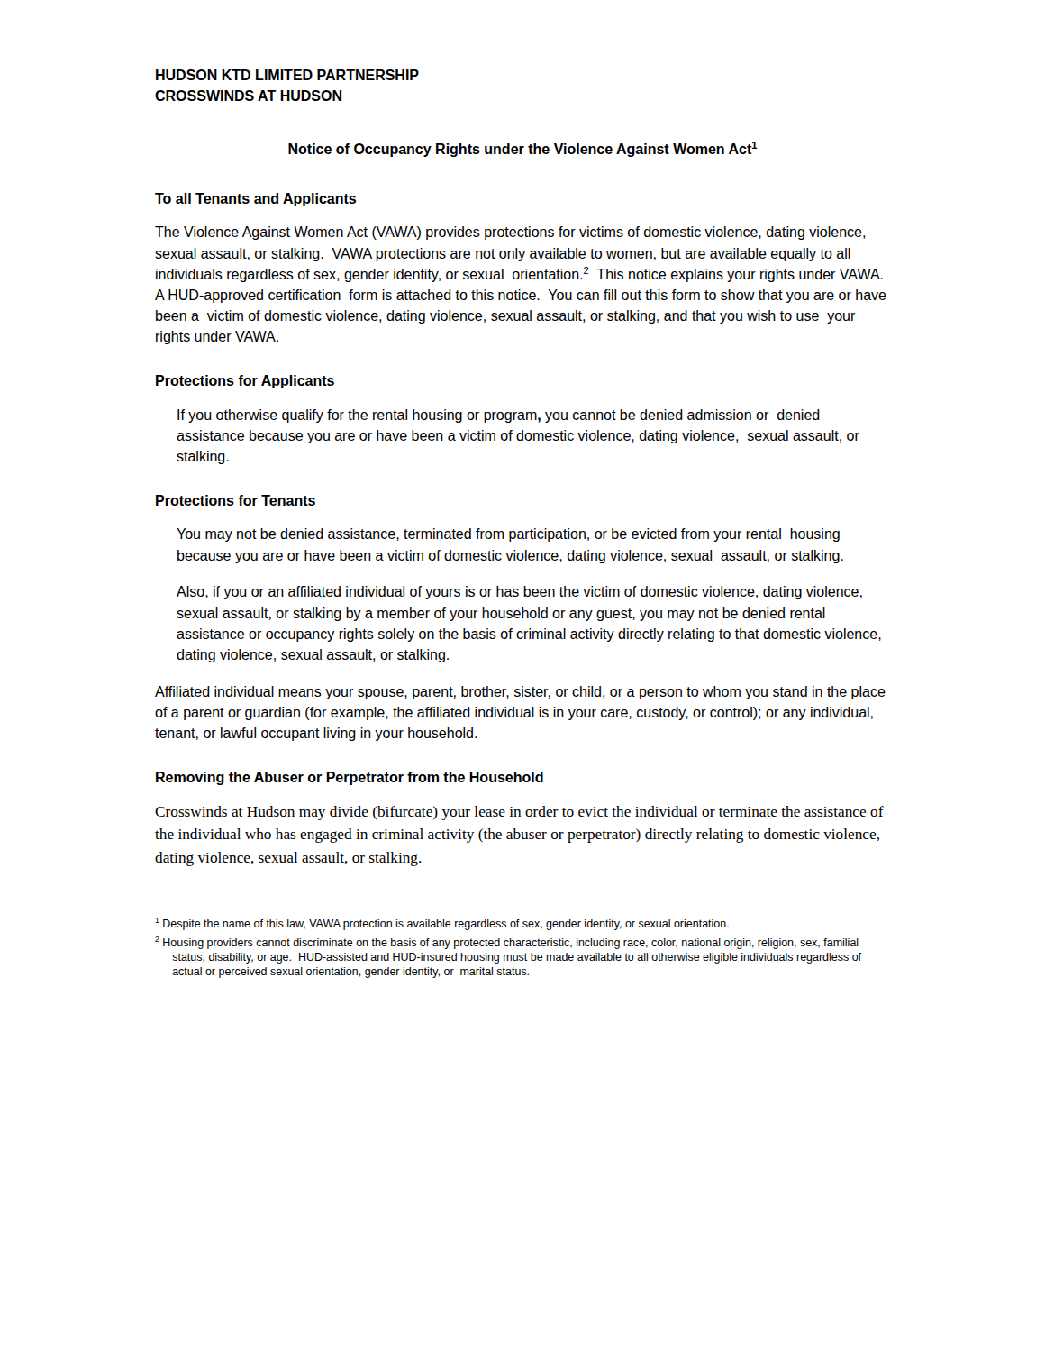HUDSON KTD LIMITED PARTNERSHIP
CROSSWINDS AT HUDSON
Notice of Occupancy Rights under the Violence Against Women Act1
To all Tenants and Applicants
The Violence Against Women Act (VAWA) provides protections for victims of domestic violence, dating violence, sexual assault, or stalking. VAWA protections are not only available to women, but are available equally to all individuals regardless of sex, gender identity, or sexual orientation.2 This notice explains your rights under VAWA. A HUD-approved certification form is attached to this notice. You can fill out this form to show that you are or have been a victim of domestic violence, dating violence, sexual assault, or stalking, and that you wish to use your rights under VAWA.
Protections for Applicants
If you otherwise qualify for the rental housing or program, you cannot be denied admission or denied assistance because you are or have been a victim of domestic violence, dating violence, sexual assault, or stalking.
Protections for Tenants
You may not be denied assistance, terminated from participation, or be evicted from your rental housing because you are or have been a victim of domestic violence, dating violence, sexual assault, or stalking.
Also, if you or an affiliated individual of yours is or has been the victim of domestic violence, dating violence, sexual assault, or stalking by a member of your household or any guest, you may not be denied rental assistance or occupancy rights solely on the basis of criminal activity directly relating to that domestic violence, dating violence, sexual assault, or stalking.
Affiliated individual means your spouse, parent, brother, sister, or child, or a person to whom you stand in the place of a parent or guardian (for example, the affiliated individual is in your care, custody, or control); or any individual, tenant, or lawful occupant living in your household.
Removing the Abuser or Perpetrator from the Household
Crosswinds at Hudson may divide (bifurcate) your lease in order to evict the individual or terminate the assistance of the individual who has engaged in criminal activity (the abuser or perpetrator) directly relating to domestic violence, dating violence, sexual assault, or stalking.
1 Despite the name of this law, VAWA protection is available regardless of sex, gender identity, or sexual orientation.
2 Housing providers cannot discriminate on the basis of any protected characteristic, including race, color, national origin, religion, sex, familial status, disability, or age. HUD-assisted and HUD-insured housing must be made available to all otherwise eligible individuals regardless of actual or perceived sexual orientation, gender identity, or marital status.